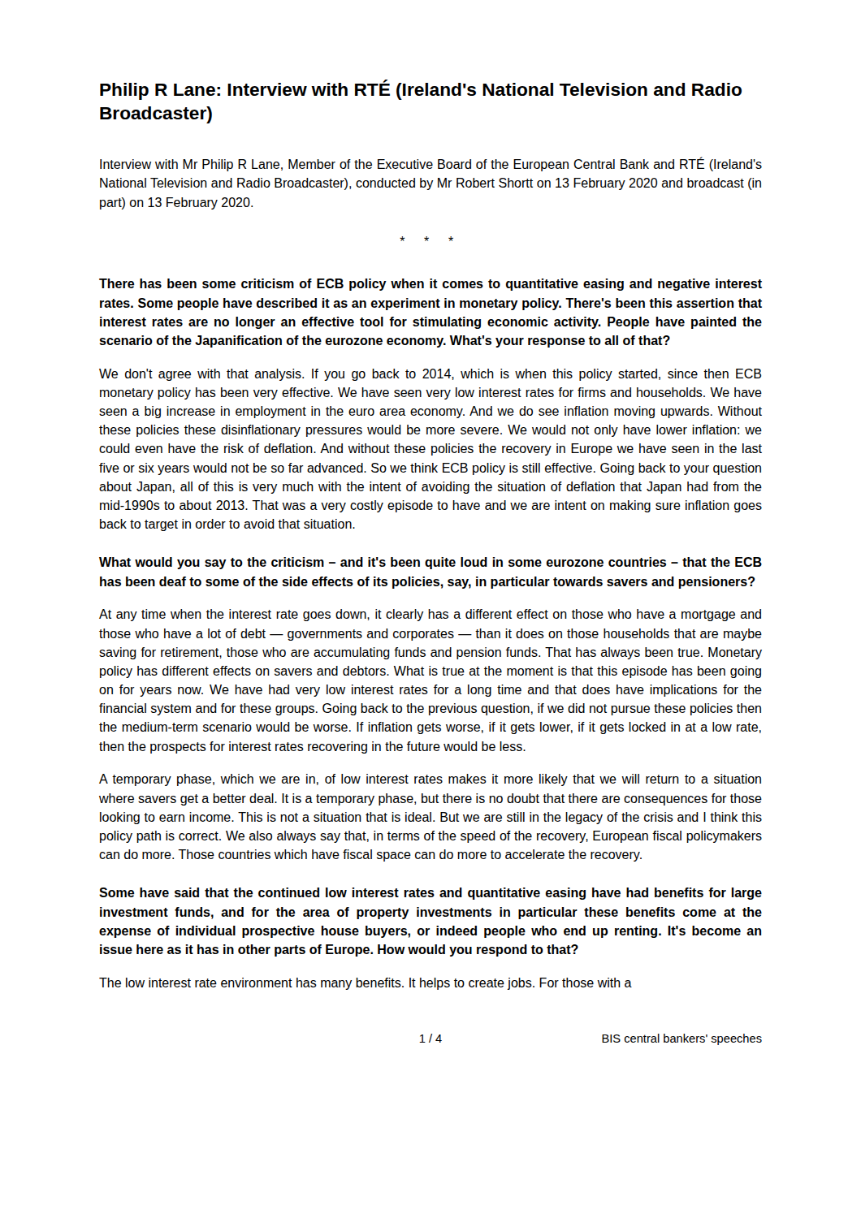Philip R Lane: Interview with RTÉ (Ireland's National Television and Radio Broadcaster)
Interview with Mr Philip R Lane, Member of the Executive Board of the European Central Bank and RTÉ (Ireland's National Television and Radio Broadcaster), conducted by Mr Robert Shortt on 13 February 2020 and broadcast (in part) on 13 February 2020.
* * *
There has been some criticism of ECB policy when it comes to quantitative easing and negative interest rates. Some people have described it as an experiment in monetary policy. There's been this assertion that interest rates are no longer an effective tool for stimulating economic activity. People have painted the scenario of the Japanification of the eurozone economy. What's your response to all of that?
We don't agree with that analysis. If you go back to 2014, which is when this policy started, since then ECB monetary policy has been very effective. We have seen very low interest rates for firms and households. We have seen a big increase in employment in the euro area economy. And we do see inflation moving upwards. Without these policies these disinflationary pressures would be more severe. We would not only have lower inflation: we could even have the risk of deflation. And without these policies the recovery in Europe we have seen in the last five or six years would not be so far advanced. So we think ECB policy is still effective. Going back to your question about Japan, all of this is very much with the intent of avoiding the situation of deflation that Japan had from the mid-1990s to about 2013. That was a very costly episode to have and we are intent on making sure inflation goes back to target in order to avoid that situation.
What would you say to the criticism – and it's been quite loud in some eurozone countries – that the ECB has been deaf to some of the side effects of its policies, say, in particular towards savers and pensioners?
At any time when the interest rate goes down, it clearly has a different effect on those who have a mortgage and those who have a lot of debt — governments and corporates — than it does on those households that are maybe saving for retirement, those who are accumulating funds and pension funds. That has always been true. Monetary policy has different effects on savers and debtors. What is true at the moment is that this episode has been going on for years now. We have had very low interest rates for a long time and that does have implications for the financial system and for these groups. Going back to the previous question, if we did not pursue these policies then the medium-term scenario would be worse. If inflation gets worse, if it gets lower, if it gets locked in at a low rate, then the prospects for interest rates recovering in the future would be less.
A temporary phase, which we are in, of low interest rates makes it more likely that we will return to a situation where savers get a better deal. It is a temporary phase, but there is no doubt that there are consequences for those looking to earn income. This is not a situation that is ideal. But we are still in the legacy of the crisis and I think this policy path is correct. We also always say that, in terms of the speed of the recovery, European fiscal policymakers can do more. Those countries which have fiscal space can do more to accelerate the recovery.
Some have said that the continued low interest rates and quantitative easing have had benefits for large investment funds, and for the area of property investments in particular these benefits come at the expense of individual prospective house buyers, or indeed people who end up renting. It's become an issue here as it has in other parts of Europe. How would you respond to that?
The low interest rate environment has many benefits. It helps to create jobs. For those with a
1 / 4 BIS central bankers' speeches